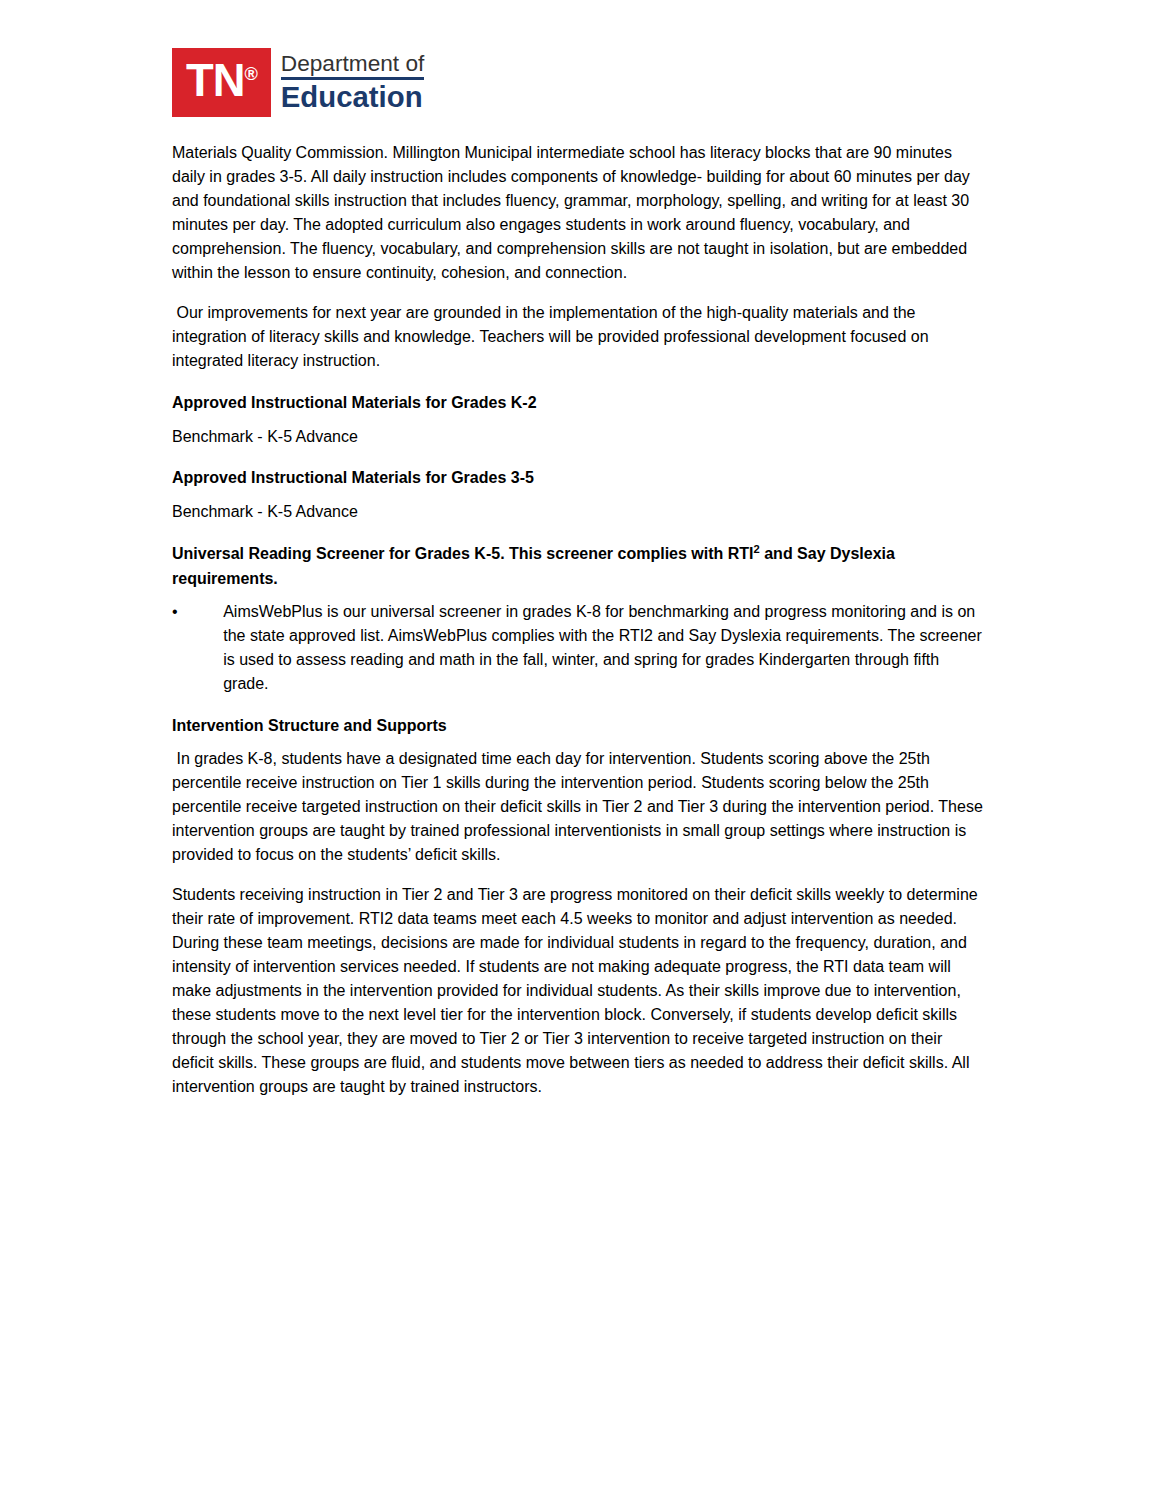TN®
Department of Education
Materials Quality Commission. Millington Municipal intermediate school has literacy blocks that are 90 minutes daily in grades 3-5. All daily instruction includes components of knowledge- building for about 60 minutes per day and foundational skills instruction that includes fluency, grammar, morphology, spelling, and writing for at least 30 minutes per day. The adopted curriculum also engages students in work around fluency, vocabulary, and comprehension. The fluency, vocabulary, and comprehension skills are not taught in isolation, but are embedded within the lesson to ensure continuity, cohesion, and connection.
Our improvements for next year are grounded in the implementation of the high-quality materials and the integration of literacy skills and knowledge. Teachers will be provided professional development focused on integrated literacy instruction.
Approved Instructional Materials for Grades K-2
Benchmark - K-5 Advance
Approved Instructional Materials for Grades 3-5
Benchmark - K-5 Advance
Universal Reading Screener for Grades K-5. This screener complies with RTI2 and Say Dyslexia requirements.
• AimsWebPlus is our universal screener in grades K-8 for benchmarking and progress monitoring and is on the state approved list. AimsWebPlus complies with the RTI2 and Say Dyslexia requirements. The screener is used to assess reading and math in the fall, winter, and spring for grades Kindergarten through fifth grade.
Intervention Structure and Supports
In grades K-8, students have a designated time each day for intervention. Students scoring above the 25th percentile receive instruction on Tier 1 skills during the intervention period. Students scoring below the 25th percentile receive targeted instruction on their deficit skills in Tier 2 and Tier 3 during the intervention period. These intervention groups are taught by trained professional interventionists in small group settings where instruction is provided to focus on the students’ deficit skills.
Students receiving instruction in Tier 2 and Tier 3 are progress monitored on their deficit skills weekly to determine their rate of improvement. RTI2 data teams meet each 4.5 weeks to monitor and adjust intervention as needed. During these team meetings, decisions are made for individual students in regard to the frequency, duration, and intensity of intervention services needed. If students are not making adequate progress, the RTI data team will make adjustments in the intervention provided for individual students. As their skills improve due to intervention, these students move to the next level tier for the intervention block. Conversely, if students develop deficit skills through the school year, they are moved to Tier 2 or Tier 3 intervention to receive targeted instruction on their deficit skills. These groups are fluid, and students move between tiers as needed to address their deficit skills. All intervention groups are taught by trained instructors.